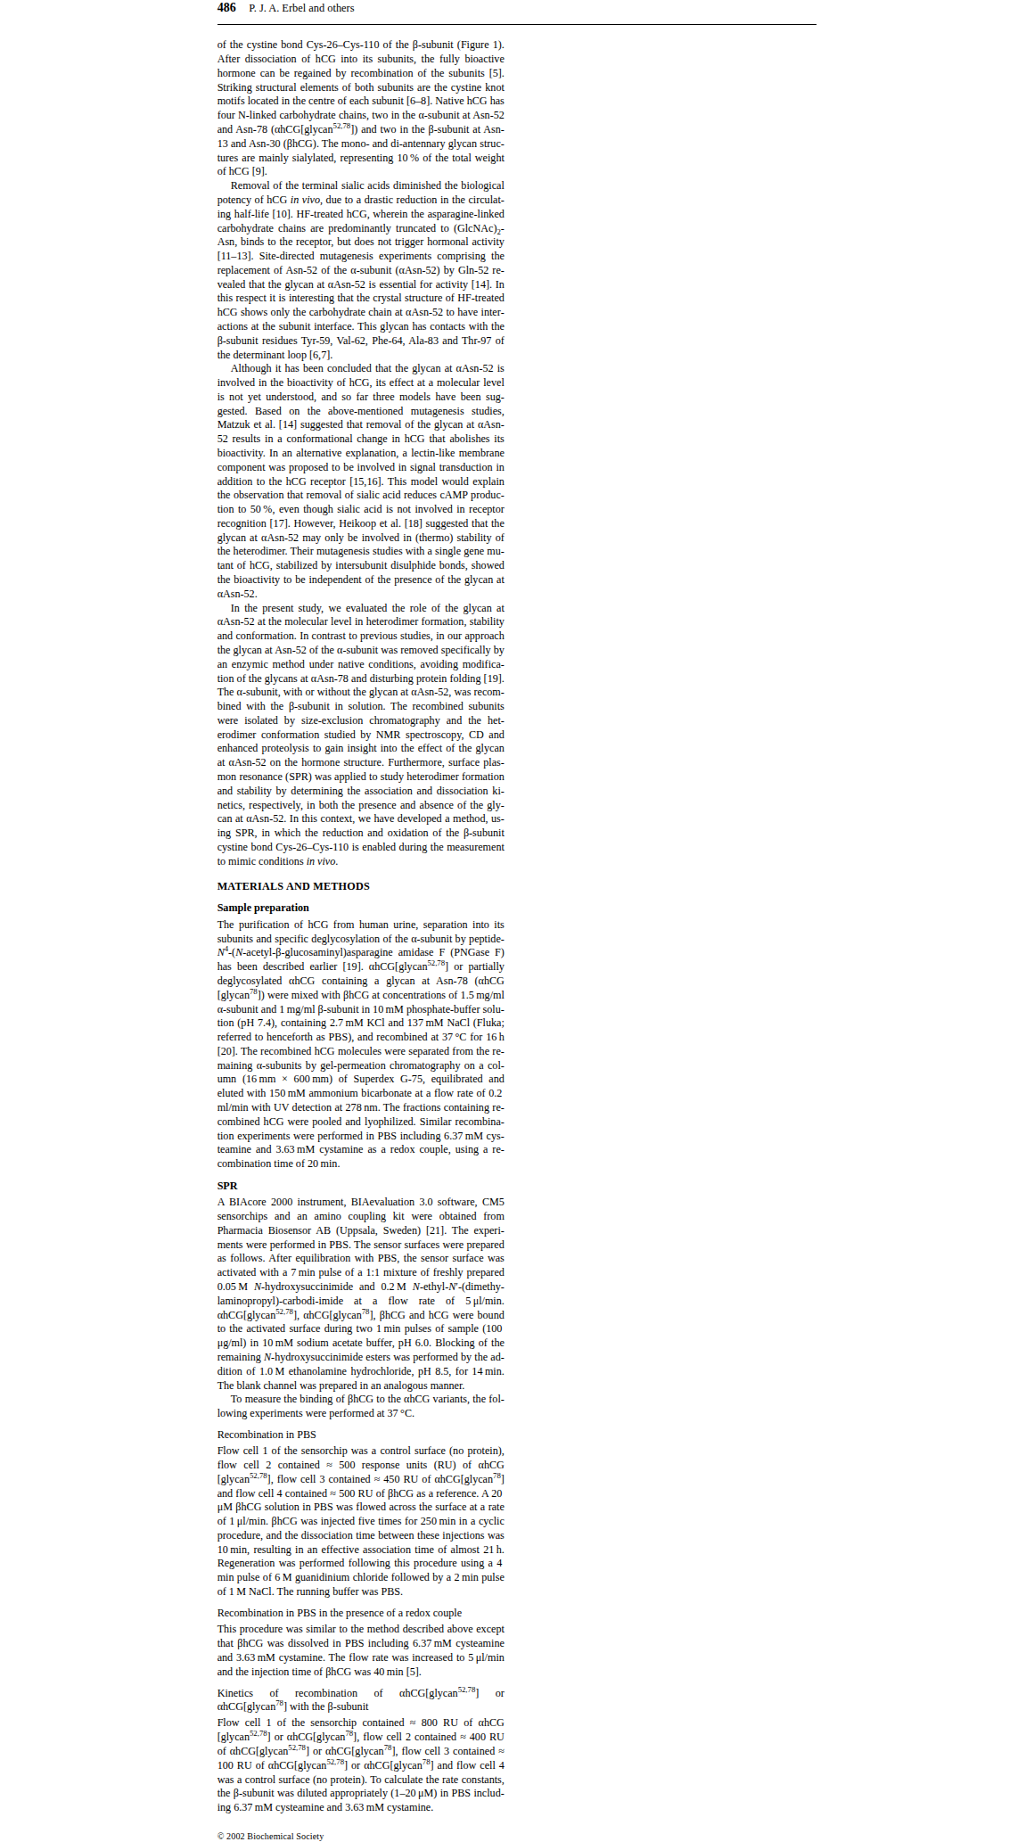486 P. J. A. Erbel and others
of the cystine bond Cys-26–Cys-110 of the β-subunit (Figure 1). After dissociation of hCG into its subunits, the fully bioactive hormone can be regained by recombination of the subunits [5]. Striking structural elements of both subunits are the cystine knot motifs located in the centre of each subunit [6–8]. Native hCG has four N-linked carbohydrate chains, two in the α-subunit at Asn-52 and Asn-78 (αhCG[glycan52,78]) and two in the β-subunit at Asn-13 and Asn-30 (βhCG). The mono- and di-antennary glycan structures are mainly sialylated, representing 10 % of the total weight of hCG [9].
Removal of the terminal sialic acids diminished the biological potency of hCG in vivo, due to a drastic reduction in the circulating half-life [10]. HF-treated hCG, wherein the asparagine-linked carbohydrate chains are predominantly truncated to (GlcNAc)2-Asn, binds to the receptor, but does not trigger hormonal activity [11–13]. Site-directed mutagenesis experiments comprising the replacement of Asn-52 of the α-subunit (α Asn-52) by Gln-52 revealed that the glycan at α Asn-52 is essential for activity [14]. In this respect it is interesting that the crystal structure of HF-treated hCG shows only the carbohydrate chain at α Asn-52 to have interactions at the subunit interface. This glycan has contacts with the β-subunit residues Tyr-59, Val-62, Phe-64, Ala-83 and Thr-97 of the determinant loop [6,7].
Although it has been concluded that the glycan at α Asn-52 is involved in the bioactivity of hCG, its effect at a molecular level is not yet understood, and so far three models have been suggested. Based on the above-mentioned mutagenesis studies, Matzuk et al. [14] suggested that removal of the glycan at α Asn-52 results in a conformational change in hCG that abolishes its bioactivity. In an alternative explanation, a lectin-like membrane component was proposed to be involved in signal transduction in addition to the hCG receptor [15,16]. This model would explain the observation that removal of sialic acid reduces cAMP production to 50 %, even though sialic acid is not involved in receptor recognition [17]. However, Heikoop et al. [18] suggested that the glycan at α Asn-52 may only be involved in (thermo) stability of the heterodimer. Their mutagenesis studies with a single gene mutant of hCG, stabilized by intersubunit disulphide bonds, showed the bioactivity to be independent of the presence of the glycan at α Asn-52.
In the present study, we evaluated the role of the glycan at α Asn-52 at the molecular level in heterodimer formation, stability and conformation. In contrast to previous studies, in our approach the glycan at Asn-52 of the α-subunit was removed specifically by an enzymic method under native conditions, avoiding modification of the glycans at α Asn-78 and disturbing protein folding [19]. The α-subunit, with or without the glycan at α Asn-52, was recombined with the β-subunit in solution. The recombined subunits were isolated by size-exclusion chromatography and the heterodimer conformation studied by NMR spectroscopy, CD and enhanced proteolysis to gain insight into the effect of the glycan at α Asn-52 on the hormone structure. Furthermore, surface plasmon resonance (SPR) was applied to study heterodimer formation and stability by determining the association and dissociation kinetics, respectively, in both the presence and absence of the glycan at α Asn-52. In this context, we have developed a method, using SPR, in which the reduction and oxidation of the β-subunit cystine bond Cys-26–Cys-110 is enabled during the measurement to mimic conditions in vivo.
MATERIALS AND METHODS
Sample preparation
The purification of hCG from human urine, separation into its subunits and specific deglycosylation of the α-subunit by peptide-N4-(N-acetyl-β-glucosaminyl)asparagine amidase F (PNGase F) has been described earlier [19]. αhCG[glycan52,78] or partially deglycosylated αhCG containing a glycan at Asn-78 (αhCG [glycan78]) were mixed with βhCG at concentrations of 1.5 mg/ml α-subunit and 1 mg/ml β-subunit in 10 mM phosphate-buffer solution (pH 7.4), containing 2.7 mM KCl and 137 mM NaCl (Fluka; referred to henceforth as PBS), and recombined at 37 °C for 16 h [20]. The recombined hCG molecules were separated from the remaining α-subunits by gel-permeation chromatography on a column (16 mm × 600 mm) of Superdex G-75, equilibrated and eluted with 150 mM ammonium bicarbonate at a flow rate of 0.2 ml/min with UV detection at 278 nm. The fractions containing recombined hCG were pooled and lyophilized. Similar recombination experiments were performed in PBS including 6.37 mM cysteamine and 3.63 mM cystamine as a redox couple, using a recombination time of 20 min.
SPR
A BIAcore 2000 instrument, BIAevaluation 3.0 software, CM5 sensorchips and an amino coupling kit were obtained from Pharmacia Biosensor AB (Uppsala, Sweden) [21]. The experiments were performed in PBS. The sensor surfaces were prepared as follows. After equilibration with PBS, the sensor surface was activated with a 7 min pulse of a 1:1 mixture of freshly prepared 0.05 M N-hydroxysuccinimide and 0.2 M N-ethyl-N′-(dimethylaminopropyl)-carbodi-imide at a flow rate of 5 μl/min. αhCG[glycan52,78], αhCG[glycan78], βhCG and hCG were bound to the activated surface during two 1 min pulses of sample (100 μg/ml) in 10 mM sodium acetate buffer, pH 6.0. Blocking of the remaining N-hydroxysuccinimide esters was performed by the addition of 1.0 M ethanolamine hydrochloride, pH 8.5, for 14 min. The blank channel was prepared in an analogous manner.
To measure the binding of βhCG to the αhCG variants, the following experiments were performed at 37 °C.
Recombination in PBS
Flow cell 1 of the sensorchip was a control surface (no protein), flow cell 2 contained ≈ 500 response units (RU) of αhCG [glycan52,78], flow cell 3 contained ≈ 450 RU of αhCG[glycan78] and flow cell 4 contained ≈ 500 RU of βhCG as a reference. A 20 μ M βhCG solution in PBS was flowed across the surface at a rate of 1 μl/min. βhCG was injected five times for 250 min in a cyclic procedure, and the dissociation time between these injections was 10 min, resulting in an effective association time of almost 21 h. Regeneration was performed following this procedure using a 4 min pulse of 6 M guanidinium chloride followed by a 2 min pulse of 1 M NaCl. The running buffer was PBS.
Recombination in PBS in the presence of a redox couple
This procedure was similar to the method described above except that βhCG was dissolved in PBS including 6.37 mM cysteamine and 3.63 mM cystamine. The flow rate was increased to 5 μl/min and the injection time of βhCG was 40 min [5].
Kinetics of recombination of αhCG[glycan52,78] or αhCG[glycan78] with the β-subunit
Flow cell 1 of the sensorchip contained ≈ 800 RU of αhCG [glycan52,78] or αhCG[glycan78], flow cell 2 contained ≈ 400 RU of αhCG[glycan52,78] or αhCG[glycan78], flow cell 3 contained ≈ 100 RU of αhCG[glycan52,78] or αhCG[glycan78] and flow cell 4 was a control surface (no protein). To calculate the rate constants, the β-subunit was diluted appropriately (1–20 μ M) in PBS including 6.37 mM cysteamine and 3.63 mM cystamine.
© 2002 Biochemical Society